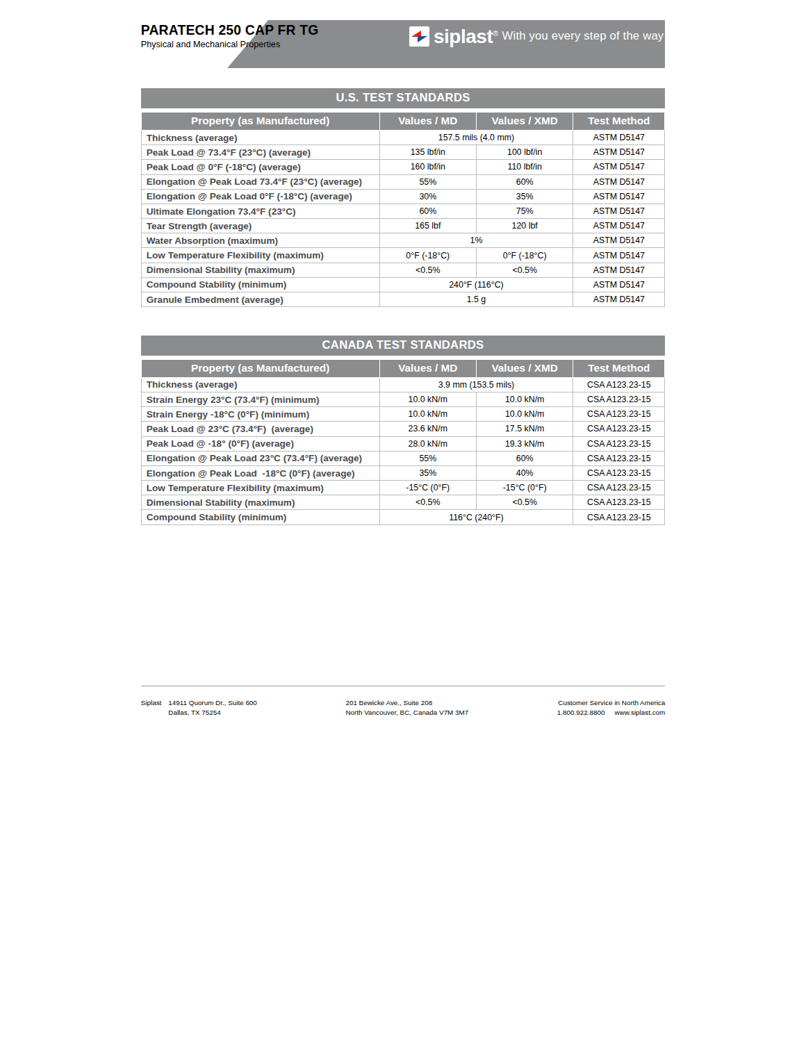PARATECH 250 CAP FR TG
Physical and Mechanical Properties
siplast®
With you every step of the way
U.S. TEST STANDARDS
| Property (as Manufactured) | Values / MD | Values / XMD | Test Method |
| --- | --- | --- | --- |
| Thickness (average) | 157.5 mils (4.0 mm) | ASTM D5147 |
| Peak Load @ 73.4°F (23°C) (average) | 135 lbf/in | 100 lbf/in | ASTM D5147 |
| Peak Load @ 0°F (-18°C) (average) | 160 lbf/in | 110 lbf/in | ASTM D5147 |
| Elongation @ Peak Load 73.4°F (23°C) (average) | 55% | 60% | ASTM D5147 |
| Elongation @ Peak Load 0°F (-18°C) (average) | 30% | 35% | ASTM D5147 |
| Ultimate Elongation 73.4°F (23°C) | 60% | 75% | ASTM D5147 |
| Tear Strength (average) | 165 lbf | 120 lbf | ASTM D5147 |
| Water Absorption (maximum) | 1% | ASTM D5147 |
| Low Temperature Flexibility (maximum) | 0°F (-18°C) | 0°F (-18°C) | ASTM D5147 |
| Dimensional Stability (maximum) | <0.5% | <0.5% | ASTM D5147 |
| Compound Stability (minimum) | 240°F (116°C) | ASTM D5147 |
| Granule Embedment (average) | 1.5 g | ASTM D5147 |
CANADA TEST STANDARDS
| Property (as Manufactured) | Values / MD | Values / XMD | Test Method |
| --- | --- | --- | --- |
| Thickness (average) | 3.9 mm (153.5 mils) | CSA A123.23-15 |
| Strain Energy 23°C (73.4°F) (minimum) | 10.0 kN/m | 10.0 kN/m | CSA A123.23-15 |
| Strain Energy -18°C (0°F) (minimum) | 10.0 kN/m | 10.0 kN/m | CSA A123.23-15 |
| Peak Load @ 23°C (73.4°F) (average) | 23.6 kN/m | 17.5 kN/m | CSA A123.23-15 |
| Peak Load @ -18° (0°F) (average) | 28.0 kN/m | 19.3 kN/m | CSA A123.23-15 |
| Elongation @ Peak Load 23°C (73.4°F) (average) | 55% | 60% | CSA A123.23-15 |
| Elongation @ Peak Load -18°C (0°F) (average) | 35% | 40% | CSA A123.23-15 |
| Low Temperature Flexibility (maximum) | -15°C (0°F) | -15°C (0°F) | CSA A123.23-15 |
| Dimensional Stability (maximum) | <0.5% | <0.5% | CSA A123.23-15 |
| Compound Stability (minimum) | 116°C (240°F) | CSA A123.23-15 |
Siplast
14911 Quorum Dr., Suite 600
Dallas, TX 75254
201 Bewicke Ave., Suite 208
North Vancouver, BC, Canada V7M 3M7
Customer Service in North America
1.800.922.8800www.siplast.com